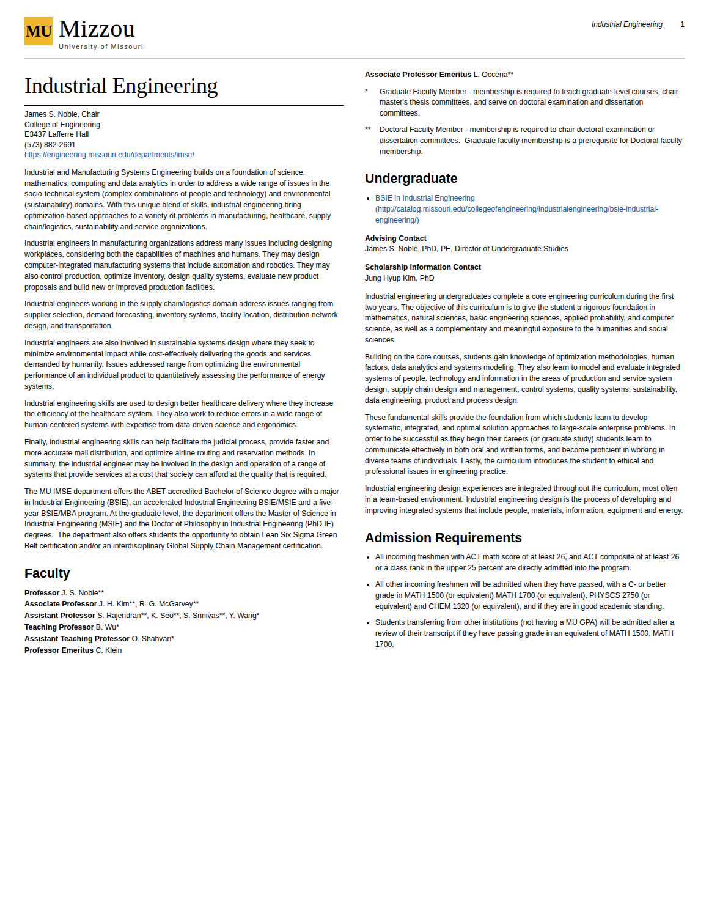Mizzou
University of Missouri
Industrial Engineering 1
Industrial Engineering
James S. Noble, Chair
College of Engineering
E3437 Lafferre Hall
(573) 882-2691
https://engineering.missouri.edu/departments/imse/
Industrial and Manufacturing Systems Engineering builds on a foundation of science, mathematics, computing and data analytics in order to address a wide range of issues in the socio-technical system (complex combinations of people and technology) and environmental (sustainability) domains. With this unique blend of skills, industrial engineering bring optimization-based approaches to a variety of problems in manufacturing, healthcare, supply chain/logistics, sustainability and service organizations.
Industrial engineers in manufacturing organizations address many issues including designing workplaces, considering both the capabilities of machines and humans. They may design computer-integrated manufacturing systems that include automation and robotics. They may also control production, optimize inventory, design quality systems, evaluate new product proposals and build new or improved production facilities.
Industrial engineers working in the supply chain/logistics domain address issues ranging from supplier selection, demand forecasting, inventory systems, facility location, distribution network design, and transportation.
Industrial engineers are also involved in sustainable systems design where they seek to minimize environmental impact while cost-effectively delivering the goods and services demanded by humanity. Issues addressed range from optimizing the environmental performance of an individual product to quantitatively assessing the performance of energy systems.
Industrial engineering skills are used to design better healthcare delivery where they increase the efficiency of the healthcare system. They also work to reduce errors in a wide range of human-centered systems with expertise from data-driven science and ergonomics.
Finally, industrial engineering skills can help facilitate the judicial process, provide faster and more accurate mail distribution, and optimize airline routing and reservation methods. In summary, the industrial engineer may be involved in the design and operation of a range of systems that provide services at a cost that society can afford at the quality that is required.
The MU IMSE department offers the ABET-accredited Bachelor of Science degree with a major in Industrial Engineering (BSIE), an accelerated Industrial Engineering BSIE/MSIE and a five-year BSIE/MBA program. At the graduate level, the department offers the Master of Science in Industrial Engineering (MSIE) and the Doctor of Philosophy in Industrial Engineering (PhD IE) degrees. The department also offers students the opportunity to obtain Lean Six Sigma Green Belt certification and/or an interdisciplinary Global Supply Chain Management certification.
Faculty
Professor J. S. Noble**
Associate Professor J. H. Kim**, R. G. McGarvey**
Assistant Professor S. Rajendran**, K. Seo**, S. Srinivas**, Y. Wang*
Teaching Professor B. Wu*
Assistant Teaching Professor O. Shahvari*
Professor Emeritus C. Klein
Associate Professor Emeritus L. Occeña**
*
Graduate Faculty Member - membership is required to teach graduate-level courses, chair master's thesis committees, and serve on doctoral examination and dissertation committees.
**
Doctoral Faculty Member - membership is required to chair doctoral examination or dissertation committees. Graduate faculty membership is a prerequisite for Doctoral faculty membership.
Undergraduate
BSIE in Industrial Engineering (http://catalog.missouri.edu/collegeofengineering/industrialengineering/bsie-industrial-engineering/)
Advising Contact
James S. Noble, PhD, PE, Director of Undergraduate Studies
Scholarship Information Contact
Jung Hyup Kim, PhD
Industrial engineering undergraduates complete a core engineering curriculum during the first two years. The objective of this curriculum is to give the student a rigorous foundation in mathematics, natural sciences, basic engineering sciences, applied probability, and computer science, as well as a complementary and meaningful exposure to the humanities and social sciences.
Building on the core courses, students gain knowledge of optimization methodologies, human factors, data analytics and systems modeling. They also learn to model and evaluate integrated systems of people, technology and information in the areas of production and service system design, supply chain design and management, control systems, quality systems, sustainability, data engineering, product and process design.
These fundamental skills provide the foundation from which students learn to develop systematic, integrated, and optimal solution approaches to large-scale enterprise problems. In order to be successful as they begin their careers (or graduate study) students learn to communicate effectively in both oral and written forms, and become proficient in working in diverse teams of individuals. Lastly, the curriculum introduces the student to ethical and professional issues in engineering practice.
Industrial engineering design experiences are integrated throughout the curriculum, most often in a team-based environment. Industrial engineering design is the process of developing and improving integrated systems that include people, materials, information, equipment and energy.
Admission Requirements
All incoming freshmen with ACT math score of at least 26, and ACT composite of at least 26 or a class rank in the upper 25 percent are directly admitted into the program.
All other incoming freshmen will be admitted when they have passed, with a C- or better grade in MATH 1500 (or equivalent) MATH 1700 (or equivalent), PHYSCS 2750 (or equivalent) and CHEM 1320 (or equivalent), and if they are in good academic standing.
Students transferring from other institutions (not having a MU GPA) will be admitted after a review of their transcript if they have passing grade in an equivalent of MATH 1500, MATH 1700,